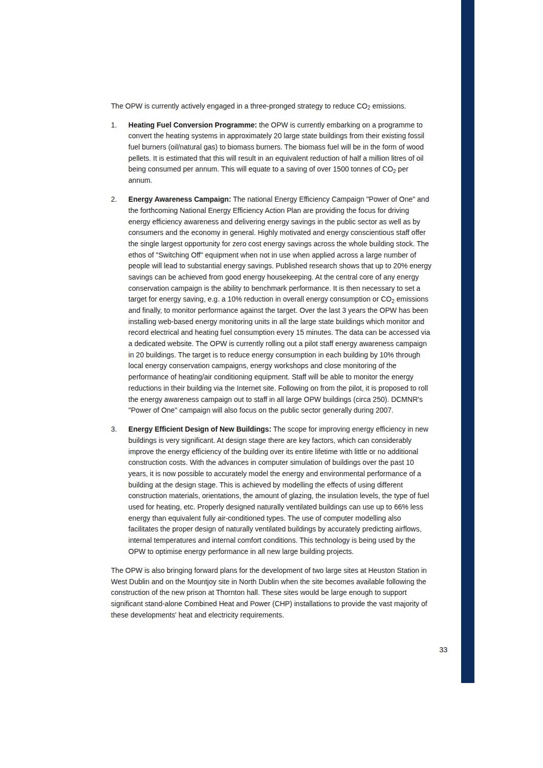The OPW is currently actively engaged in a three-pronged strategy to reduce CO2 emissions.
Heating Fuel Conversion Programme: the OPW is currently embarking on a programme to convert the heating systems in approximately 20 large state buildings from their existing fossil fuel burners (oil/natural gas) to biomass burners. The biomass fuel will be in the form of wood pellets. It is estimated that this will result in an equivalent reduction of half a million litres of oil being consumed per annum. This will equate to a saving of over 1500 tonnes of CO2 per annum.
Energy Awareness Campaign: The national Energy Efficiency Campaign "Power of One" and the forthcoming National Energy Efficiency Action Plan are providing the focus for driving energy efficiency awareness and delivering energy savings in the public sector as well as by consumers and the economy in general. Highly motivated and energy conscientious staff offer the single largest opportunity for zero cost energy savings across the whole building stock. The ethos of "Switching Off" equipment when not in use when applied across a large number of people will lead to substantial energy savings. Published research shows that up to 20% energy savings can be achieved from good energy housekeeping. At the central core of any energy conservation campaign is the ability to benchmark performance. It is then necessary to set a target for energy saving, e.g. a 10% reduction in overall energy consumption or CO2 emissions and finally, to monitor performance against the target. Over the last 3 years the OPW has been installing web-based energy monitoring units in all the large state buildings which monitor and record electrical and heating fuel consumption every 15 minutes. The data can be accessed via a dedicated website. The OPW is currently rolling out a pilot staff energy awareness campaign in 20 buildings. The target is to reduce energy consumption in each building by 10% through local energy conservation campaigns, energy workshops and close monitoring of the performance of heating/air conditioning equipment. Staff will be able to monitor the energy reductions in their building via the Internet site. Following on from the pilot, it is proposed to roll the energy awareness campaign out to staff in all large OPW buildings (circa 250). DCMNR's "Power of One" campaign will also focus on the public sector generally during 2007.
Energy Efficient Design of New Buildings: The scope for improving energy efficiency in new buildings is very significant. At design stage there are key factors, which can considerably improve the energy efficiency of the building over its entire lifetime with little or no additional construction costs. With the advances in computer simulation of buildings over the past 10 years, it is now possible to accurately model the energy and environmental performance of a building at the design stage. This is achieved by modelling the effects of using different construction materials, orientations, the amount of glazing, the insulation levels, the type of fuel used for heating, etc. Properly designed naturally ventilated buildings can use up to 66% less energy than equivalent fully air-conditioned types. The use of computer modelling also facilitates the proper design of naturally ventilated buildings by accurately predicting airflows, internal temperatures and internal comfort conditions. This technology is being used by the OPW to optimise energy performance in all new large building projects.
The OPW is also bringing forward plans for the development of two large sites at Heuston Station in West Dublin and on the Mountjoy site in North Dublin when the site becomes available following the construction of the new prison at Thornton hall. These sites would be large enough to support significant stand-alone Combined Heat and Power (CHP) installations to provide the vast majority of these developments' heat and electricity requirements.
33